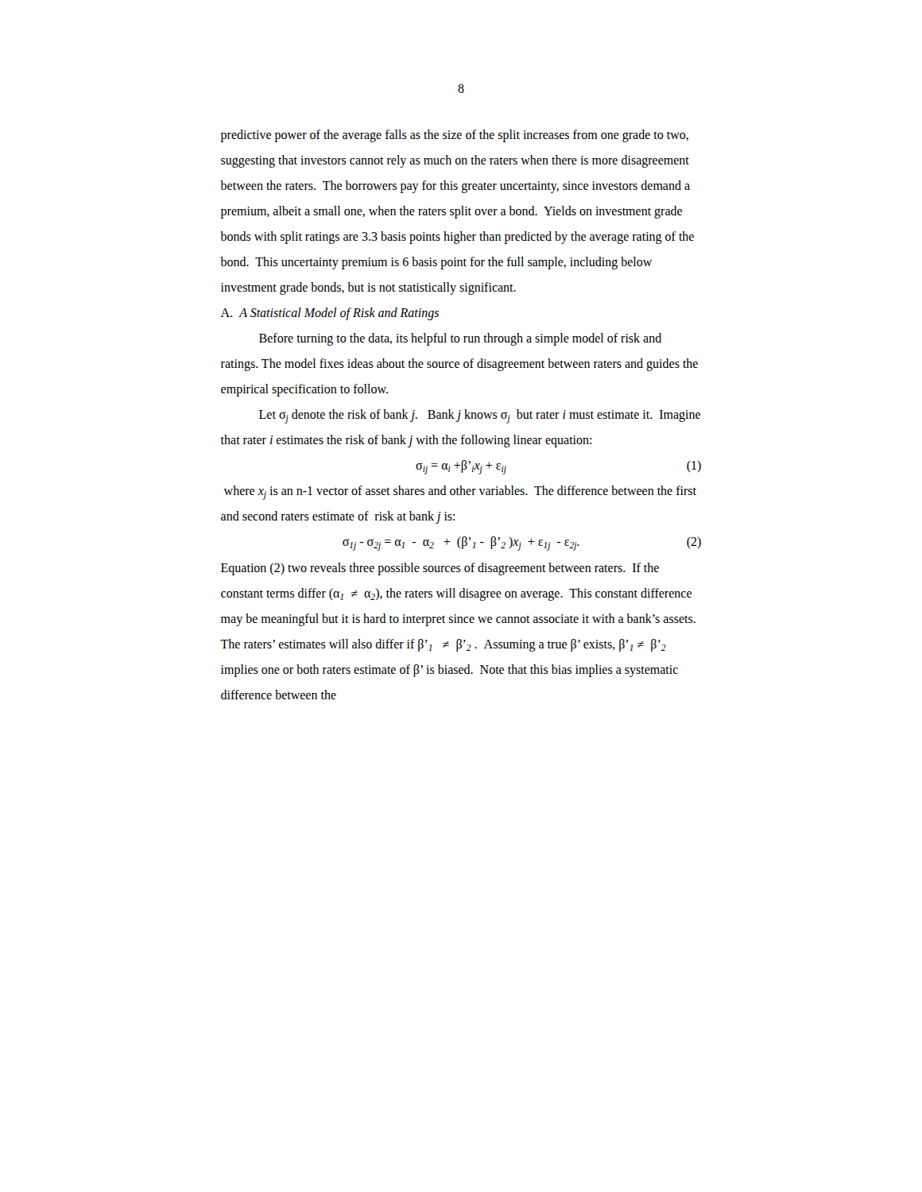8
predictive power of the average falls as the size of the split increases from one grade to two, suggesting that investors cannot rely as much on the raters when there is more disagreement between the raters. The borrowers pay for this greater uncertainty, since investors demand a premium, albeit a small one, when the raters split over a bond. Yields on investment grade bonds with split ratings are 3.3 basis points higher than predicted by the average rating of the bond. This uncertainty premium is 6 basis point for the full sample, including below investment grade bonds, but is not statistically significant.
A. A Statistical Model of Risk and Ratings
Before turning to the data, its helpful to run through a simple model of risk and ratings. The model fixes ideas about the source of disagreement between raters and guides the empirical specification to follow.
Let σj denote the risk of bank j. Bank j knows σj but rater i must estimate it. Imagine that rater i estimates the risk of bank j with the following linear equation:
σij = αi +β’ixj + εij(1)
where xj is an n-1 vector of asset shares and other variables. The difference between the first and second raters estimate of risk at bank j is:
σ1j - σ2j = α1 - α2 + (β’1 - β’2 )xj + ε1j - ε2j.(2)
Equation (2) two reveals three possible sources of disagreement between raters. If the constant terms differ (α1 ≠ α2), the raters will disagree on average. This constant difference may be meaningful but it is hard to interpret since we cannot associate it with a bank’s assets. The raters’ estimates will also differ if β’1 ≠ β’2 . Assuming a true β’ exists, β’1 ≠ β’2 implies one or both raters estimate of β’ is biased. Note that this bias implies a systematic difference between the